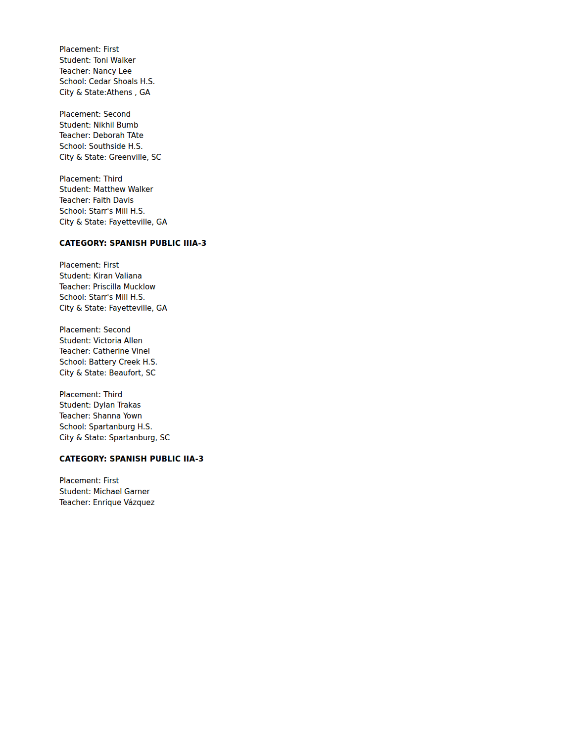Placement: First
Student: Toni Walker
Teacher: Nancy Lee
School: Cedar Shoals H.S.
City & State:Athens , GA
Placement: Second
Student: Nikhil Bumb
Teacher: Deborah TAte
School: Southside H.S.
City & State: Greenville, SC
Placement: Third
Student: Matthew Walker
Teacher: Faith Davis
School: Starr's Mill H.S.
City & State: Fayetteville, GA
CATEGORY: SPANISH PUBLIC IIIA-3
Placement: First
Student: Kiran Valiana
Teacher: Priscilla Mucklow
School: Starr's Mill H.S.
City & State: Fayetteville, GA
Placement: Second
Student: Victoria Allen
Teacher: Catherine Vinel
School: Battery Creek H.S.
City & State: Beaufort, SC
Placement: Third
Student: Dylan Trakas
Teacher: Shanna Yown
School: Spartanburg H.S.
City & State: Spartanburg, SC
CATEGORY: SPANISH PUBLIC IIA-3
Placement: First
Student: Michael Garner
Teacher: Enrique Vázquez